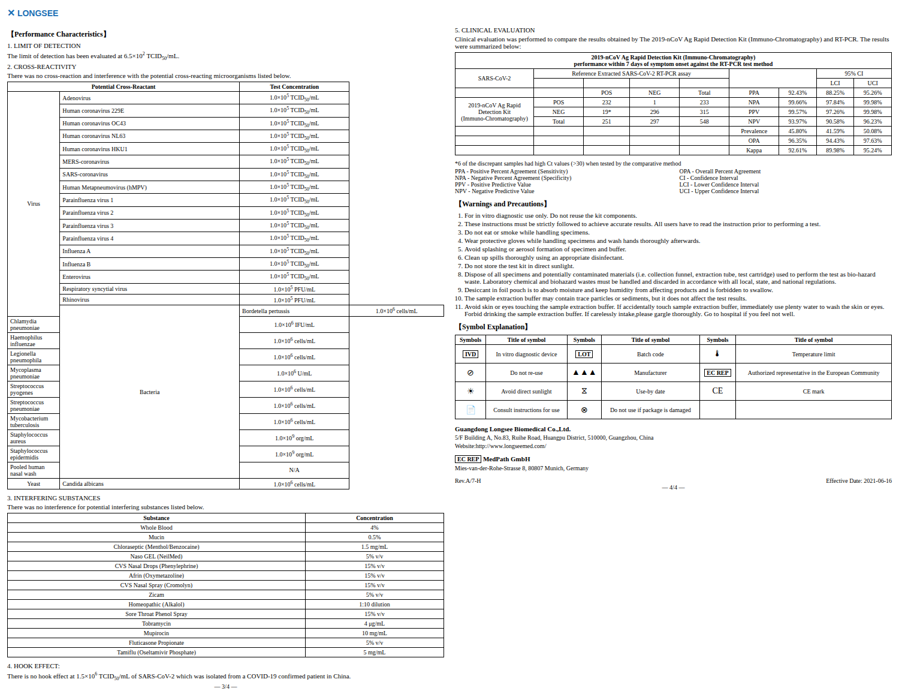✕ LONGSEE
【Performance Characteristics】
1. LIMIT OF DETECTION
The limit of detection has been evaluated at 6.5×102 TCID50/mL.
2. CROSS-REACTIVITY
There was no cross-reaction and interference with the potential cross-reacting microorganisms listed below.
| Potential Cross-Reactant | Test Concentration |
| --- | --- |
| Virus | Adenovirus | 1.0×10 5 TCID 50 /mL |
| Human coronavirus 229E | 1.0×10 5 TCID 50 /mL |
| Human coronavirus OC43 | 1.0×10 5 TCID 50 /mL |
| Human coronavirus NL63 | 1.0×10 5 TCID 50 /mL |
| Human coronavirus HKU1 | 1.0×10 5 TCID 50 /mL |
| MERS-coronavirus | 1.0×10 5 TCID 50 /mL |
| SARS-coronavirus | 1.0×10 5 TCID 50 /mL |
| Human Metapneumovirus (hMPV) | 1.0×10 5 TCID 50 /mL |
| Parainfluenza virus 1 | 1.0×10 5 TCID 50 /mL |
| Parainfluenza virus 2 | 1.0×10 5 TCID 50 /mL |
| Parainfluenza virus 3 | 1.0×10 5 TCID 50 /mL |
| Parainfluenza virus 4 | 1.0×10 5 TCID 50 /mL |
| Influenza A | 1.0×10 5 TCID 50 /mL |
| Influenza B | 1.0×10 5 TCID 50 /mL |
| Enterovirus | 1.0×10 5 TCID 50 /mL |
| Respiratory syncytial virus | 1.0×10 5 PFU/mL |
| Rhinovirus | 1.0×10 5 PFU/mL |
| Bacteria | Bordetella pertussis | 1.0×10 6 cells/mL |
| Chlamydia pneumoniae | 1.0×10 6 IFU/mL |
| Haemophilus influenzae | 1.0×10 6 cells/mL |
| Legionella pneumophila | 1.0×10 6 cells/mL |
| Mycoplasma pneumoniae | 1.0×10 6 U/mL |
| Streptococcus pyogenes | 1.0×10 6 cells/mL |
| Streptococcus pneumoniae | 1.0×10 6 cells/mL |
| Mycobacterium tuberculosis | 1.0×10 6 cells/mL |
| Staphylococcus aureus | 1.0×10 9 org/mL |
| Staphylococcus epidermidis | 1.0×10 9 org/mL |
| Pooled human nasal wash | N/A |
| Yeast | Candida albicans | 1.0×10 6 cells/mL |
3. INTERFERING SUBSTANCES
There was no interference for potential interfering substances listed below.
| Substance | Concentration |
| --- | --- |
| Whole Blood | 4% |
| Mucin | 0.5% |
| Chloraseptic (Menthol/Benzocaine) | 1.5 mg/mL |
| Naso GEL (NeilMed) | 5% v/v |
| CVS Nasal Drops (Phenylephrine) | 15% v/v |
| Afrin (Oxymetazoline) | 15% v/v |
| CVS Nasal Spray (Cromolyn) | 15% v/v |
| Zicam | 5% v/v |
| Homeopathic (Alkalol) | 1:10 dilution |
| Sore Throat Phenol Spray | 15% v/v |
| Tobramycin | 4 μg/mL |
| Mupirocin | 10 mg/mL |
| Fluticasone Propionate | 5% v/v |
| Tamiflu (Oseltamivir Phosphate) | 5 mg/mL |
4. HOOK EFFECT:
There is no hook effect at 1.5×106 TCID50/mL of SARS-CoV-2 which was isolated from a COVID-19 confirmed patient in China.
— 3/4 —
5. CLINICAL EVALUATION
Clinical evaluation was performed to compare the results obtained by The 2019-nCoV Ag Rapid Detection Kit (Immuno-Chromatography) and RT-PCR. The results were summarized below:
| 2019-nCoV Ag Rapid Detection Kit (Immuno-Chromatography) performance within 7 days of symptom onset against the RT-PCR test method |
| --- |
| SARS-CoV-2 | Reference Extracted SARS-CoV-2 RT-PCR assay | | 95% CI |
| | | | | LCI | UCI |
| | | POS | NEG | Total | PPA | 92.43% | 88.25% | 95.26% |
| 2019-nCoV Ag Rapid Detection Kit (Immuno-Chromatography) | POS | 232 | 1 | 233 | NPA | 99.66% | 97.84% | 99.98% |
| NEG | 19* | 296 | 315 | PPV | 99.57% | 97.26% | 99.98% |
| Total | 251 | 297 | 548 | NPV | 93.97% | 90.58% | 96.23% |
| | | | | | Prevalence | 45.80% | 41.59% | 50.08% |
| | | | | | OPA | 96.35% | 94.43% | 97.63% |
| | | | | | Kappa | 92.61% | 89.98% | 95.24% |
*6 of the discrepant samples had high Ct values (>30) when tested by the comparative method
PPA - Positive Percent Agreement (Sensitivity)
NPA - Negative Percent Agreement (Specificity)
PPV - Positive Predictive Value
NPV - Negative Predictive Value
OPA - Overall Percent Agreement
CI - Confidence Interval
LCI - Lower Confidence Interval
UCI - Upper Confidence Interval
【Warnings and Precautions】
For in vitro diagnostic use only. Do not reuse the kit components.
These instructions must be strictly followed to achieve accurate results. All users have to read the instruction prior to performing a test.
Do not eat or smoke while handling specimens.
Wear protective gloves while handling specimens and wash hands thoroughly afterwards.
Avoid splashing or aerosol formation of specimen and buffer.
Clean up spills thoroughly using an appropriate disinfectant.
Do not store the test kit in direct sunlight.
Dispose of all specimens and potentially contaminated materials (i.e. collection funnel, extraction tube, test cartridge) used to perform the test as bio-hazard waste. Laboratory chemical and biohazard wastes must be handled and discarded in accordance with all local, state, and national regulations.
Desiccant in foil pouch is to absorb moisture and keep humidity from affecting products and is forbidden to swallow.
The sample extraction buffer may contain trace particles or sediments, but it does not affect the test results.
Avoid skin or eyes touching the sample extraction buffer. If accidentally touch sample extraction buffer, immediately use plenty water to wash the skin or eyes. Forbid drinking the sample extraction buffer. If carelessly intake,please gargle thoroughly. Go to hospital if you feel not well.
【Symbol Explanation】
| Symbols | Title of symbol | Symbols | Title of symbol | Symbols | Title of symbol |
| --- | --- | --- | --- | --- | --- |
| IVD | In vitro diagnostic device | LOT | Batch code | 🌡 | Temperature limit |
| ⊘ | Do not re-use | ▲▲▲ | Manufacturer | EC REP | Authorized representative in the European Community |
| ☀ | Avoid direct sunlight | ⧖ | Use-by date | CE | CE mark |
| 📄 | Consult instructions for use | ⊗ | Do not use if package is damaged | | |
Guangdong Longsee Biomedical Co.,Ltd.
5/F Building A, No.83, Ruihe Road, Huangpu District, 510000, Guangzhou, China
Website:http://www.longseemed.com/
EC REP MedPath GmbH
Mies-van-der-Rohe-Strasse 8, 80807 Munich, Germany
Rev.A/7-H Effective Date: 2021-06-16
— 4/4 —